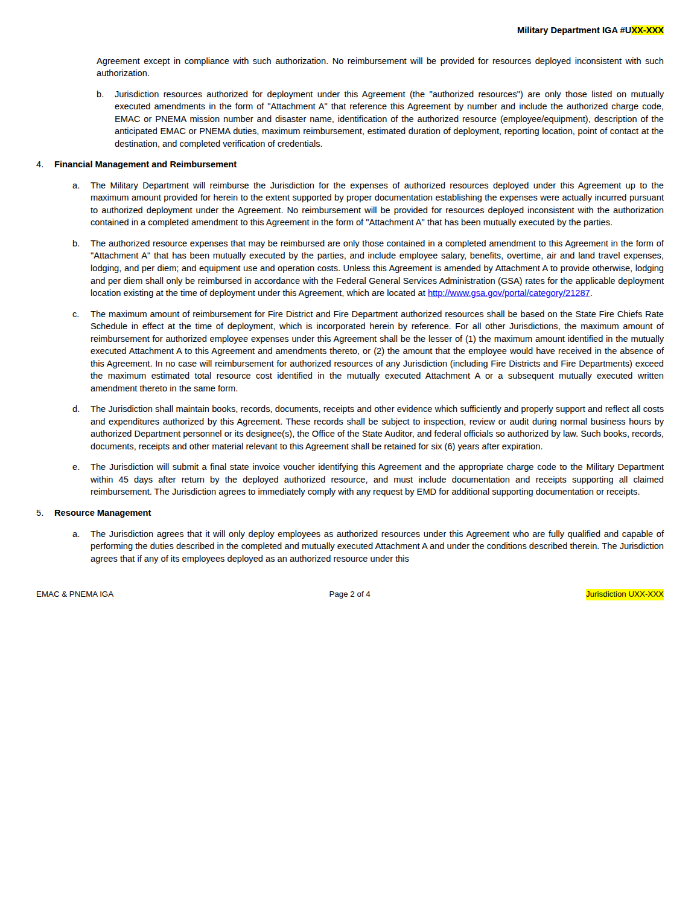Military Department IGA #UXX-XXX
Agreement except in compliance with such authorization. No reimbursement will be provided for resources deployed inconsistent with such authorization.
b.
Jurisdiction resources authorized for deployment under this Agreement (the "authorized resources") are only those listed on mutually executed amendments in the form of "Attachment A" that reference this Agreement by number and include the authorized charge code, EMAC or PNEMA mission number and disaster name, identification of the authorized resource (employee/equipment), description of the anticipated EMAC or PNEMA duties, maximum reimbursement, estimated duration of deployment, reporting location, point of contact at the destination, and completed verification of credentials.
4.
Financial Management and Reimbursement
a.
The Military Department will reimburse the Jurisdiction for the expenses of authorized resources deployed under this Agreement up to the maximum amount provided for herein to the extent supported by proper documentation establishing the expenses were actually incurred pursuant to authorized deployment under the Agreement. No reimbursement will be provided for resources deployed inconsistent with the authorization contained in a completed amendment to this Agreement in the form of "Attachment A" that has been mutually executed by the parties.
b.
The authorized resource expenses that may be reimbursed are only those contained in a completed amendment to this Agreement in the form of "Attachment A" that has been mutually executed by the parties, and include employee salary, benefits, overtime, air and land travel expenses, lodging, and per diem; and equipment use and operation costs. Unless this Agreement is amended by Attachment A to provide otherwise, lodging and per diem shall only be reimbursed in accordance with the Federal General Services Administration (GSA) rates for the applicable deployment location existing at the time of deployment under this Agreement, which are located at http://www.gsa.gov/portal/category/21287.
c.
The maximum amount of reimbursement for Fire District and Fire Department authorized resources shall be based on the State Fire Chiefs Rate Schedule in effect at the time of deployment, which is incorporated herein by reference. For all other Jurisdictions, the maximum amount of reimbursement for authorized employee expenses under this Agreement shall be the lesser of (1) the maximum amount identified in the mutually executed Attachment A to this Agreement and amendments thereto, or (2) the amount that the employee would have received in the absence of this Agreement. In no case will reimbursement for authorized resources of any Jurisdiction (including Fire Districts and Fire Departments) exceed the maximum estimated total resource cost identified in the mutually executed Attachment A or a subsequent mutually executed written amendment thereto in the same form.
d.
The Jurisdiction shall maintain books, records, documents, receipts and other evidence which sufficiently and properly support and reflect all costs and expenditures authorized by this Agreement. These records shall be subject to inspection, review or audit during normal business hours by authorized Department personnel or its designee(s), the Office of the State Auditor, and federal officials so authorized by law. Such books, records, documents, receipts and other material relevant to this Agreement shall be retained for six (6) years after expiration.
e.
The Jurisdiction will submit a final state invoice voucher identifying this Agreement and the appropriate charge code to the Military Department within 45 days after return by the deployed authorized resource, and must include documentation and receipts supporting all claimed reimbursement. The Jurisdiction agrees to immediately comply with any request by EMD for additional supporting documentation or receipts.
5.
Resource Management
a.
The Jurisdiction agrees that it will only deploy employees as authorized resources under this Agreement who are fully qualified and capable of performing the duties described in the completed and mutually executed Attachment A and under the conditions described therein. The Jurisdiction agrees that if any of its employees deployed as an authorized resource under this
EMAC & PNEMA IGA Page 2 of 4 Jurisdiction UXX-XXX